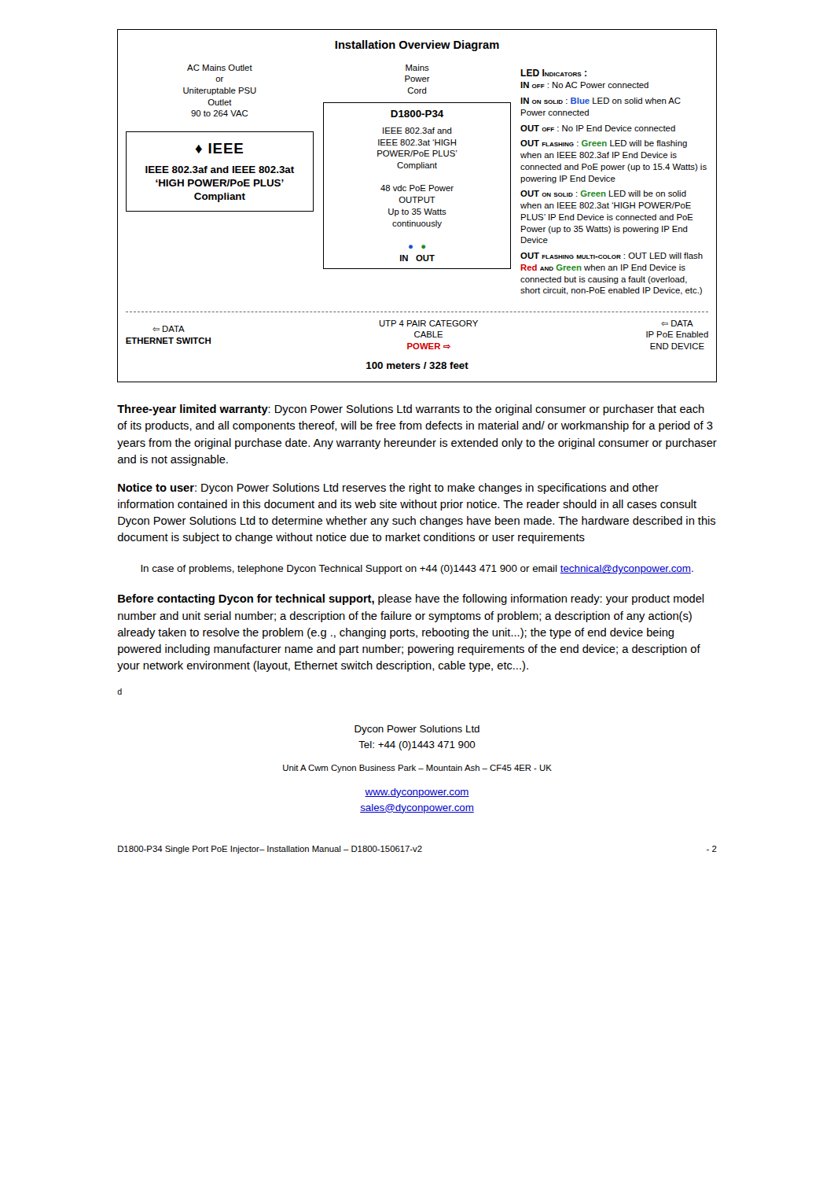Installation Overview Diagram
AC Mains Outlet
or
Uniteruptable PSU
Outlet
90 to 264 VAC
♦ IEEE
IEEE 802.3af and IEEE 802.3at
‘HIGH POWER/PoE PLUS’
Compliant
Mains
Power
Cord
D1800-P34 IEEE 802.3af and
IEEE 802.3at ‘HIGH
POWER/PoE PLUS’
Compliant
48 vdc PoE Power
OUTPUT
Up to 35 Watts
continuously
● ●
IN OUT
LED Indicators :
IN off : No AC Power connected
IN on solid : Blue LED on solid when AC Power connected
OUT off : No IP End Device connected
OUT flashing : Green LED will be flashing when an IEEE 802.3af IP End Device is connected and PoE power (up to 15.4 Watts) is powering IP End Device
OUT on solid : Green LED will be on solid when an IEEE 802.3at ‘HIGH POWER/PoE PLUS’ IP End Device is connected and PoE Power (up to 35 Watts) is powering IP End Device
OUT flashing multi-color : OUT LED will flash Red and Green when an IP End Device is connected but is causing a fault (overload, short circuit, non-PoE enabled IP Device, etc.)
⇦ DATA
ETHERNET SWITCH
UTP 4 PAIR CATEGORY
CABLE
POWER ⇨
⇦ DATA
IP PoE Enabled
END DEVICE
100 meters / 328 feet
Three-year limited warranty: Dycon Power Solutions Ltd warrants to the original consumer or purchaser that each of its products, and all components thereof, will be free from defects in material and/ or workmanship for a period of 3 years from the original purchase date. Any warranty hereunder is extended only to the original consumer or purchaser and is not assignable.
Notice to user: Dycon Power Solutions Ltd reserves the right to make changes in specifications and other information contained in this document and its web site without prior notice. The reader should in all cases consult Dycon Power Solutions Ltd to determine whether any such changes have been made. The hardware described in this document is subject to change without notice due to market conditions or user requirements
In case of problems, telephone Dycon Technical Support on +44 (0)1443 471 900 or email technical@dyconpower.com.
Before contacting Dycon for technical support, please have the following information ready: your product model number and unit serial number; a description of the failure or symptoms of problem; a description of any action(s) already taken to resolve the problem (e.g ., changing ports, rebooting the unit...); the type of end device being powered including manufacturer name and part number; powering requirements of the end device; a description of your network environment (layout, Ethernet switch description, cable type, etc...).
d
Dycon Power Solutions Ltd
Tel: +44 (0)1443 471 900
Unit A Cwm Cynon Business Park – Mountain Ash – CF45 4ER - UK
www.dyconpower.com
sales@dyconpower.com
D1800-P34 Single Port PoE Injector– Installation Manual – D1800-150617-v2 - 2